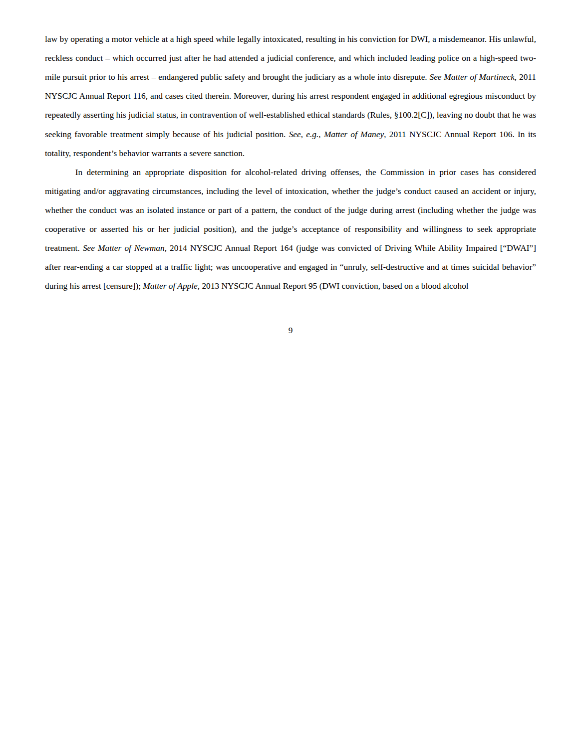law by operating a motor vehicle at a high speed while legally intoxicated, resulting in his conviction for DWI, a misdemeanor. His unlawful, reckless conduct – which occurred just after he had attended a judicial conference, and which included leading police on a high-speed two-mile pursuit prior to his arrest – endangered public safety and brought the judiciary as a whole into disrepute. See Matter of Martineck, 2011 NYSCJC Annual Report 116, and cases cited therein. Moreover, during his arrest respondent engaged in additional egregious misconduct by repeatedly asserting his judicial status, in contravention of well-established ethical standards (Rules, §100.2[C]), leaving no doubt that he was seeking favorable treatment simply because of his judicial position. See, e.g., Matter of Maney, 2011 NYSCJC Annual Report 106. In its totality, respondent’s behavior warrants a severe sanction.
In determining an appropriate disposition for alcohol-related driving offenses, the Commission in prior cases has considered mitigating and/or aggravating circumstances, including the level of intoxication, whether the judge’s conduct caused an accident or injury, whether the conduct was an isolated instance or part of a pattern, the conduct of the judge during arrest (including whether the judge was cooperative or asserted his or her judicial position), and the judge’s acceptance of responsibility and willingness to seek appropriate treatment. See Matter of Newman, 2014 NYSCJC Annual Report 164 (judge was convicted of Driving While Ability Impaired [“DWAI”] after rear-ending a car stopped at a traffic light; was uncooperative and engaged in “unruly, self-destructive and at times suicidal behavior” during his arrest [censure]); Matter of Apple, 2013 NYSCJC Annual Report 95 (DWI conviction, based on a blood alcohol
9